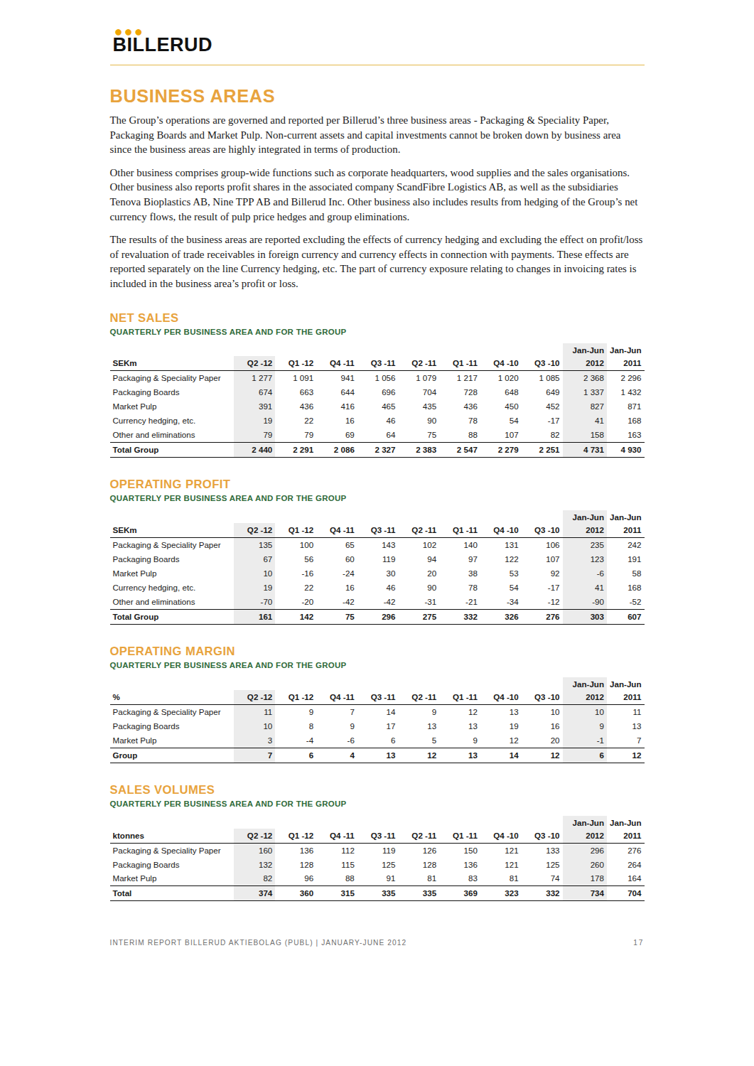●●● BILLERUD
Business Areas
The Group’s operations are governed and reported per Billerud’s three business areas - Packaging & Speciality Paper, Packaging Boards and Market Pulp. Non-current assets and capital investments cannot be broken down by business area since the business areas are highly integrated in terms of production.
Other business comprises group-wide functions such as corporate headquarters, wood supplies and the sales organisations. Other business also reports profit shares in the associated company ScandFibre Logistics AB, as well as the subsidiaries Tenova Bioplastics AB, Nine TPP AB and Billerud Inc. Other business also includes results from hedging of the Group’s net currency flows, the result of pulp price hedges and group eliminations.
The results of the business areas are reported excluding the effects of currency hedging and excluding the effect on profit/loss of revaluation of trade receivables in foreign currency and currency effects in connection with payments. These effects are reported separately on the line Currency hedging, etc. The part of currency exposure relating to changes in invoicing rates is included in the business area’s profit or loss.
Net Sales
Quarterly per business area and for the group
| | | | | | | | | | Jan-Jun | Jan-Jun |
| --- | --- | --- | --- | --- | --- | --- | --- | --- | --- | --- |
| SEKm | Q2 -12 | Q1 -12 | Q4 -11 | Q3 -11 | Q2 -11 | Q1 -11 | Q4 -10 | Q3 -10 | 2012 | 2011 |
| Packaging & Speciality Paper | 1 277 | 1 091 | 941 | 1 056 | 1 079 | 1 217 | 1 020 | 1 085 | 2 368 | 2 296 |
| Packaging Boards | 674 | 663 | 644 | 696 | 704 | 728 | 648 | 649 | 1 337 | 1 432 |
| Market Pulp | 391 | 436 | 416 | 465 | 435 | 436 | 450 | 452 | 827 | 871 |
| Currency hedging, etc. | 19 | 22 | 16 | 46 | 90 | 78 | 54 | -17 | 41 | 168 |
| Other and eliminations | 79 | 79 | 69 | 64 | 75 | 88 | 107 | 82 | 158 | 163 |
| Total Group | 2 440 | 2 291 | 2 086 | 2 327 | 2 383 | 2 547 | 2 279 | 2 251 | 4 731 | 4 930 |
Operating Profit
Quarterly per business area and for the group
| | | | | | | | | | Jan-Jun | Jan-Jun |
| --- | --- | --- | --- | --- | --- | --- | --- | --- | --- | --- |
| SEKm | Q2 -12 | Q1 -12 | Q4 -11 | Q3 -11 | Q2 -11 | Q1 -11 | Q4 -10 | Q3 -10 | 2012 | 2011 |
| Packaging & Speciality Paper | 135 | 100 | 65 | 143 | 102 | 140 | 131 | 106 | 235 | 242 |
| Packaging Boards | 67 | 56 | 60 | 119 | 94 | 97 | 122 | 107 | 123 | 191 |
| Market Pulp | 10 | -16 | -24 | 30 | 20 | 38 | 53 | 92 | -6 | 58 |
| Currency hedging, etc. | 19 | 22 | 16 | 46 | 90 | 78 | 54 | -17 | 41 | 168 |
| Other and eliminations | -70 | -20 | -42 | -42 | -31 | -21 | -34 | -12 | -90 | -52 |
| Total Group | 161 | 142 | 75 | 296 | 275 | 332 | 326 | 276 | 303 | 607 |
Operating Margin
Quarterly per business area and for the group
| | | | | | | | | | Jan-Jun | Jan-Jun |
| --- | --- | --- | --- | --- | --- | --- | --- | --- | --- | --- |
| % | Q2 -12 | Q1 -12 | Q4 -11 | Q3 -11 | Q2 -11 | Q1 -11 | Q4 -10 | Q3 -10 | 2012 | 2011 |
| Packaging & Speciality Paper | 11 | 9 | 7 | 14 | 9 | 12 | 13 | 10 | 10 | 11 |
| Packaging Boards | 10 | 8 | 9 | 17 | 13 | 13 | 19 | 16 | 9 | 13 |
| Market Pulp | 3 | -4 | -6 | 6 | 5 | 9 | 12 | 20 | -1 | 7 |
| Group | 7 | 6 | 4 | 13 | 12 | 13 | 14 | 12 | 6 | 12 |
Sales Volumes
Quarterly per business area and for the group
| | | | | | | | | | Jan-Jun | Jan-Jun |
| --- | --- | --- | --- | --- | --- | --- | --- | --- | --- | --- |
| ktonnes | Q2 -12 | Q1 -12 | Q4 -11 | Q3 -11 | Q2 -11 | Q1 -11 | Q4 -10 | Q3 -10 | 2012 | 2011 |
| Packaging & Speciality Paper | 160 | 136 | 112 | 119 | 126 | 150 | 121 | 133 | 296 | 276 |
| Packaging Boards | 132 | 128 | 115 | 125 | 128 | 136 | 121 | 125 | 260 | 264 |
| Market Pulp | 82 | 96 | 88 | 91 | 81 | 83 | 81 | 74 | 178 | 164 |
| Total | 374 | 360 | 315 | 335 | 335 | 369 | 323 | 332 | 734 | 704 |
Interim report Billerud Aktiebolag (publ) | January-June 2012 17